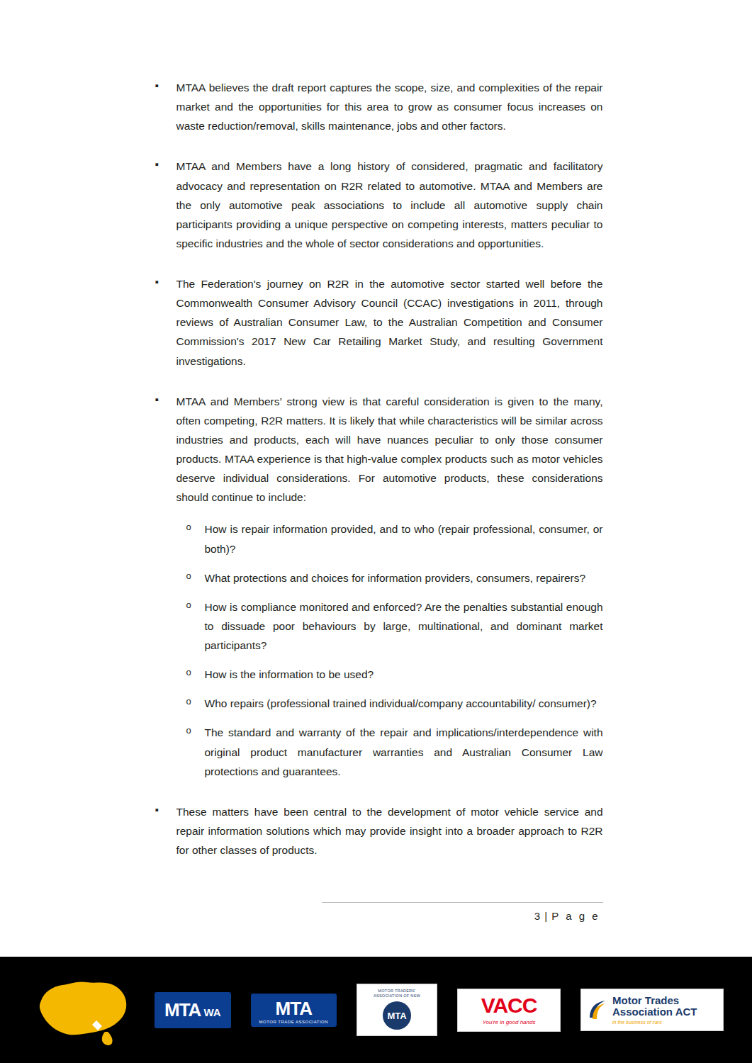MTAA believes the draft report captures the scope, size, and complexities of the repair market and the opportunities for this area to grow as consumer focus increases on waste reduction/removal, skills maintenance, jobs and other factors.
MTAA and Members have a long history of considered, pragmatic and facilitatory advocacy and representation on R2R related to automotive. MTAA and Members are the only automotive peak associations to include all automotive supply chain participants providing a unique perspective on competing interests, matters peculiar to specific industries and the whole of sector considerations and opportunities.
The Federation's journey on R2R in the automotive sector started well before the Commonwealth Consumer Advisory Council (CCAC) investigations in 2011, through reviews of Australian Consumer Law, to the Australian Competition and Consumer Commission's 2017 New Car Retailing Market Study, and resulting Government investigations.
MTAA and Members’ strong view is that careful consideration is given to the many, often competing, R2R matters. It is likely that while characteristics will be similar across industries and products, each will have nuances peculiar to only those consumer products. MTAA experience is that high-value complex products such as motor vehicles deserve individual considerations. For automotive products, these considerations should continue to include:
How is repair information provided, and to who (repair professional, consumer, or both)?
What protections and choices for information providers, consumers, repairers?
How is compliance monitored and enforced? Are the penalties substantial enough to dissuade poor behaviours by large, multinational, and dominant market participants?
How is the information to be used?
Who repairs (professional trained individual/company accountability/ consumer)?
The standard and warranty of the repair and implications/interdependence with original product manufacturer warranties and Australian Consumer Law protections and guarantees.
These matters have been central to the development of motor vehicle service and repair information solutions which may provide insight into a broader approach to R2R for other classes of products.
3 | P a g e
MTA WA
MTA MOTOR TRADE ASSOCIATION
MOTOR TRADERS'
ASSOCIATION OF NSW
MTA
VACC
You're in good hands
Motor Trades
Association ACT
in the business of cars